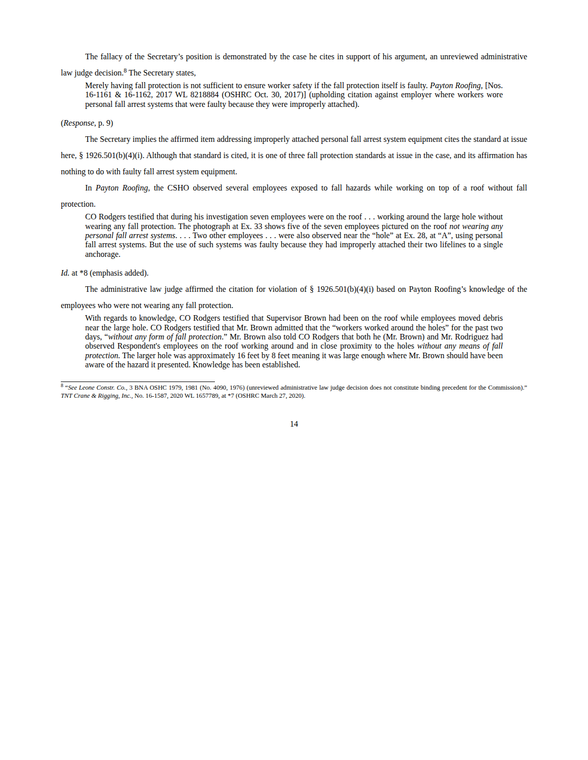The fallacy of the Secretary’s position is demonstrated by the case he cites in support of his argument, an unreviewed administrative law judge decision.8 The Secretary states,
Merely having fall protection is not sufficient to ensure worker safety if the fall protection itself is faulty. Payton Roofing, [Nos. 16-1161 & 16-1162, 2017 WL 8218884 (OSHRC Oct. 30, 2017)] (upholding citation against employer where workers wore personal fall arrest systems that were faulty because they were improperly attached).
(Response, p. 9)
The Secretary implies the affirmed item addressing improperly attached personal fall arrest system equipment cites the standard at issue here, § 1926.501(b)(4)(i). Although that standard is cited, it is one of three fall protection standards at issue in the case, and its affirmation has nothing to do with faulty fall arrest system equipment.
In Payton Roofing, the CSHO observed several employees exposed to fall hazards while working on top of a roof without fall protection.
CO Rodgers testified that during his investigation seven employees were on the roof . . . working around the large hole without wearing any fall protection. The photograph at Ex. 33 shows five of the seven employees pictured on the roof not wearing any personal fall arrest systems. . . . Two other employees . . . were also observed near the “hole” at Ex. 28, at “A”, using personal fall arrest systems. But the use of such systems was faulty because they had improperly attached their two lifelines to a single anchorage.
Id. at *8 (emphasis added).
The administrative law judge affirmed the citation for violation of § 1926.501(b)(4)(i) based on Payton Roofing’s knowledge of the employees who were not wearing any fall protection.
With regards to knowledge, CO Rodgers testified that Supervisor Brown had been on the roof while employees moved debris near the large hole. CO Rodgers testified that Mr. Brown admitted that the “workers worked around the holes” for the past two days, “without any form of fall protection.” Mr. Brown also told CO Rodgers that both he (Mr. Brown) and Mr. Rodriguez had observed Respondent's employees on the roof working around and in close proximity to the holes without any means of fall protection. The larger hole was approximately 16 feet by 8 feet meaning it was large enough where Mr. Brown should have been aware of the hazard it presented. Knowledge has been established.
8 “See Leone Constr. Co., 3 BNA OSHC 1979, 1981 (No. 4090, 1976) (unreviewed administrative law judge decision does not constitute binding precedent for the Commission).” TNT Crane & Rigging, Inc., No. 16-1587, 2020 WL 1657789, at *7 (OSHRC March 27, 2020).
14